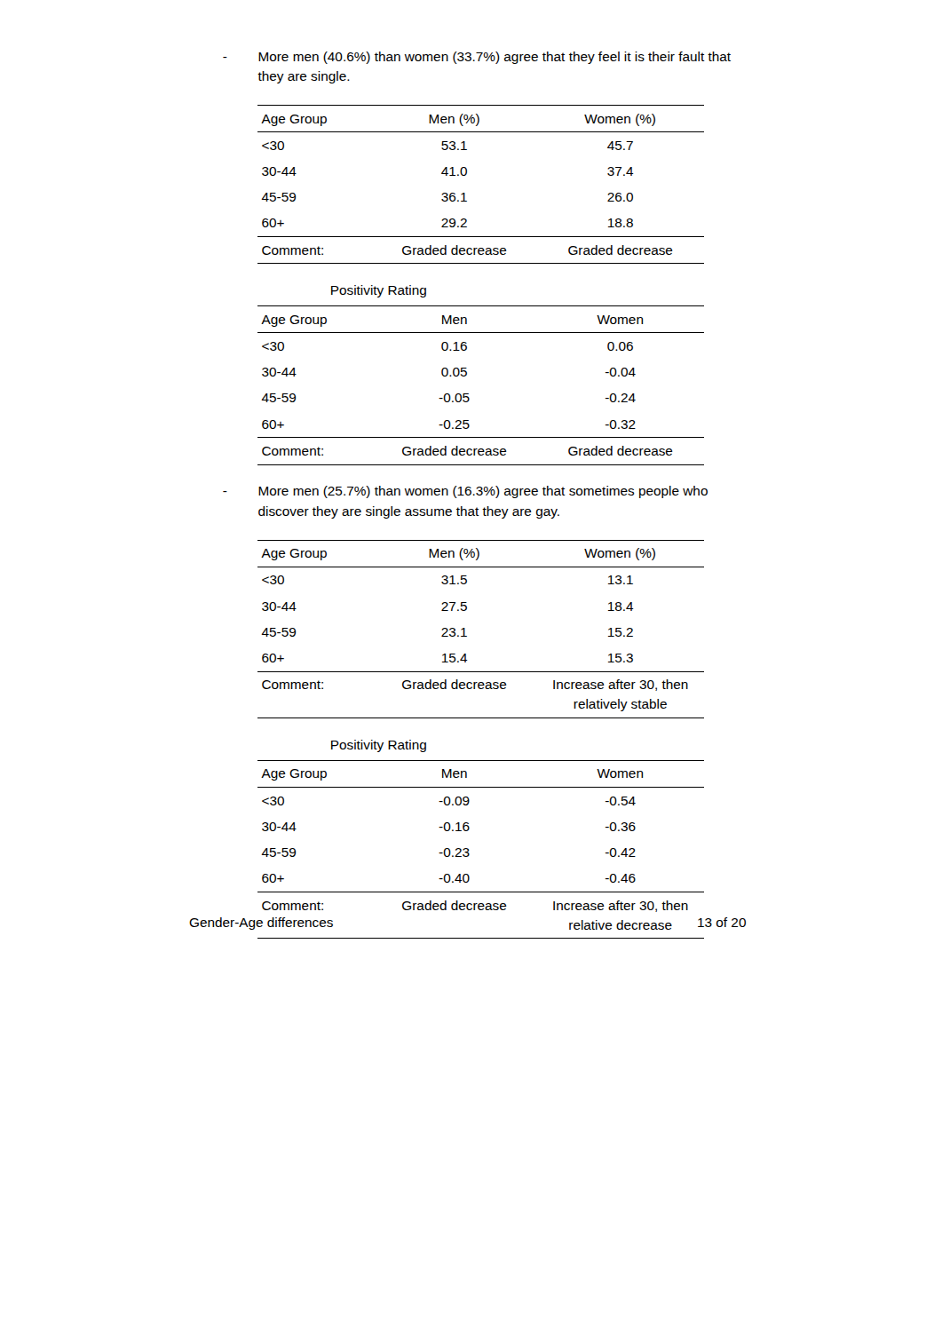-
More men (40.6%) than women (33.7%) agree that they feel it is their fault that they are single.
| Age Group | Men (%) | Women (%) |
| --- | --- | --- |
| <30 | 53.1 | 45.7 |
| 30-44 | 41.0 | 37.4 |
| 45-59 | 36.1 | 26.0 |
| 60+ | 29.2 | 18.8 |
| Comment: | Graded decrease | Graded decrease |
Positivity Rating
| Age Group | Men | Women |
| --- | --- | --- |
| <30 | 0.16 | 0.06 |
| 30-44 | 0.05 | -0.04 |
| 45-59 | -0.05 | -0.24 |
| 60+ | -0.25 | -0.32 |
| Comment: | Graded decrease | Graded decrease |
-
More men (25.7%) than women (16.3%) agree that sometimes people who discover they are single assume that they are gay.
| Age Group | Men (%) | Women (%) |
| --- | --- | --- |
| <30 | 31.5 | 13.1 |
| 30-44 | 27.5 | 18.4 |
| 45-59 | 23.1 | 15.2 |
| 60+ | 15.4 | 15.3 |
| Comment: | Graded decrease | Increase after 30, then relatively stable |
Positivity Rating
| Age Group | Men | Women |
| --- | --- | --- |
| <30 | -0.09 | -0.54 |
| 30-44 | -0.16 | -0.36 |
| 45-59 | -0.23 | -0.42 |
| 60+ | -0.40 | -0.46 |
| Comment: | Graded decrease | Increase after 30, then relative decrease |
Gender-Age differences
13 of 20